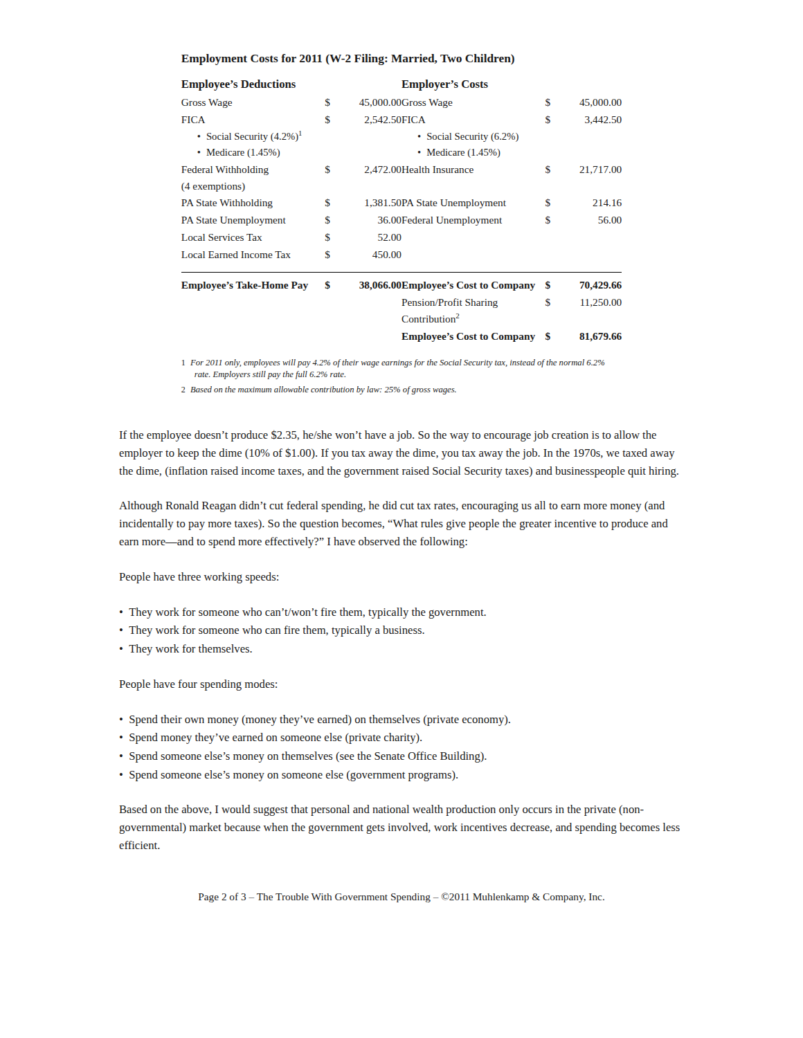Employment Costs for 2011 (W-2 Filing: Married, Two Children)
| Employee’s Deductions | Employer’s Costs |
| Gross Wage | $ | 45,000.00 | Gross Wage | $ | 45,000.00 |
| FICA | $ | 2,542.50 | FICA | $ | 3,442.50 |
| Social Security (4.2%) 1 Medicare (1.45%) | Social Security (6.2%) Medicare (1.45%) |
| Federal Withholding (4 exemptions) | $ | 2,472.00 | Health Insurance | $ | 21,717.00 |
| PA State Withholding | $ | 1,381.50 | PA State Unemployment | $ | 214.16 |
| PA State Unemployment | $ | 36.00 | Federal Unemployment | $ | 56.00 |
| Local Services Tax | $ | 52.00 | | | |
| Local Earned Income Tax | $ | 450.00 | | | |
| Employee’s Take-Home Pay | $ | 38,066.00 | Employee’s Cost to Company | $ | 70,429.66 |
| | Pension/Profit Sharing Contribution 2 | $ | 11,250.00 |
| | Employee’s Cost to Company | $ | 81,679.66 |
1 For 2011 only, employees will pay 4.2% of their wage earnings for the Social Security tax, instead of the normal 6.2% rate. Employers still pay the full 6.2% rate.
2 Based on the maximum allowable contribution by law: 25% of gross wages.
If the employee doesn’t produce $2.35, he/she won’t have a job. So the way to encourage job creation is to allow the employer to keep the dime (10% of $1.00). If you tax away the dime, you tax away the job. In the 1970s, we taxed away the dime, (inflation raised income taxes, and the government raised Social Security taxes) and businesspeople quit hiring.
Although Ronald Reagan didn’t cut federal spending, he did cut tax rates, encouraging us all to earn more money (and incidentally to pay more taxes). So the question becomes, “What rules give people the greater incentive to produce and earn more—and to spend more effectively?” I have observed the following:
People have three working speeds:
They work for someone who can’t/won’t fire them, typically the government.
They work for someone who can fire them, typically a business.
They work for themselves.
People have four spending modes:
Spend their own money (money they’ve earned) on themselves (private economy).
Spend money they’ve earned on someone else (private charity).
Spend someone else’s money on themselves (see the Senate Office Building).
Spend someone else’s money on someone else (government programs).
Based on the above, I would suggest that personal and national wealth production only occurs in the private (non-governmental) market because when the government gets involved, work incentives decrease, and spending becomes less efficient.
Page 2 of 3 – The Trouble With Government Spending – ©2011 Muhlenkamp & Company, Inc.